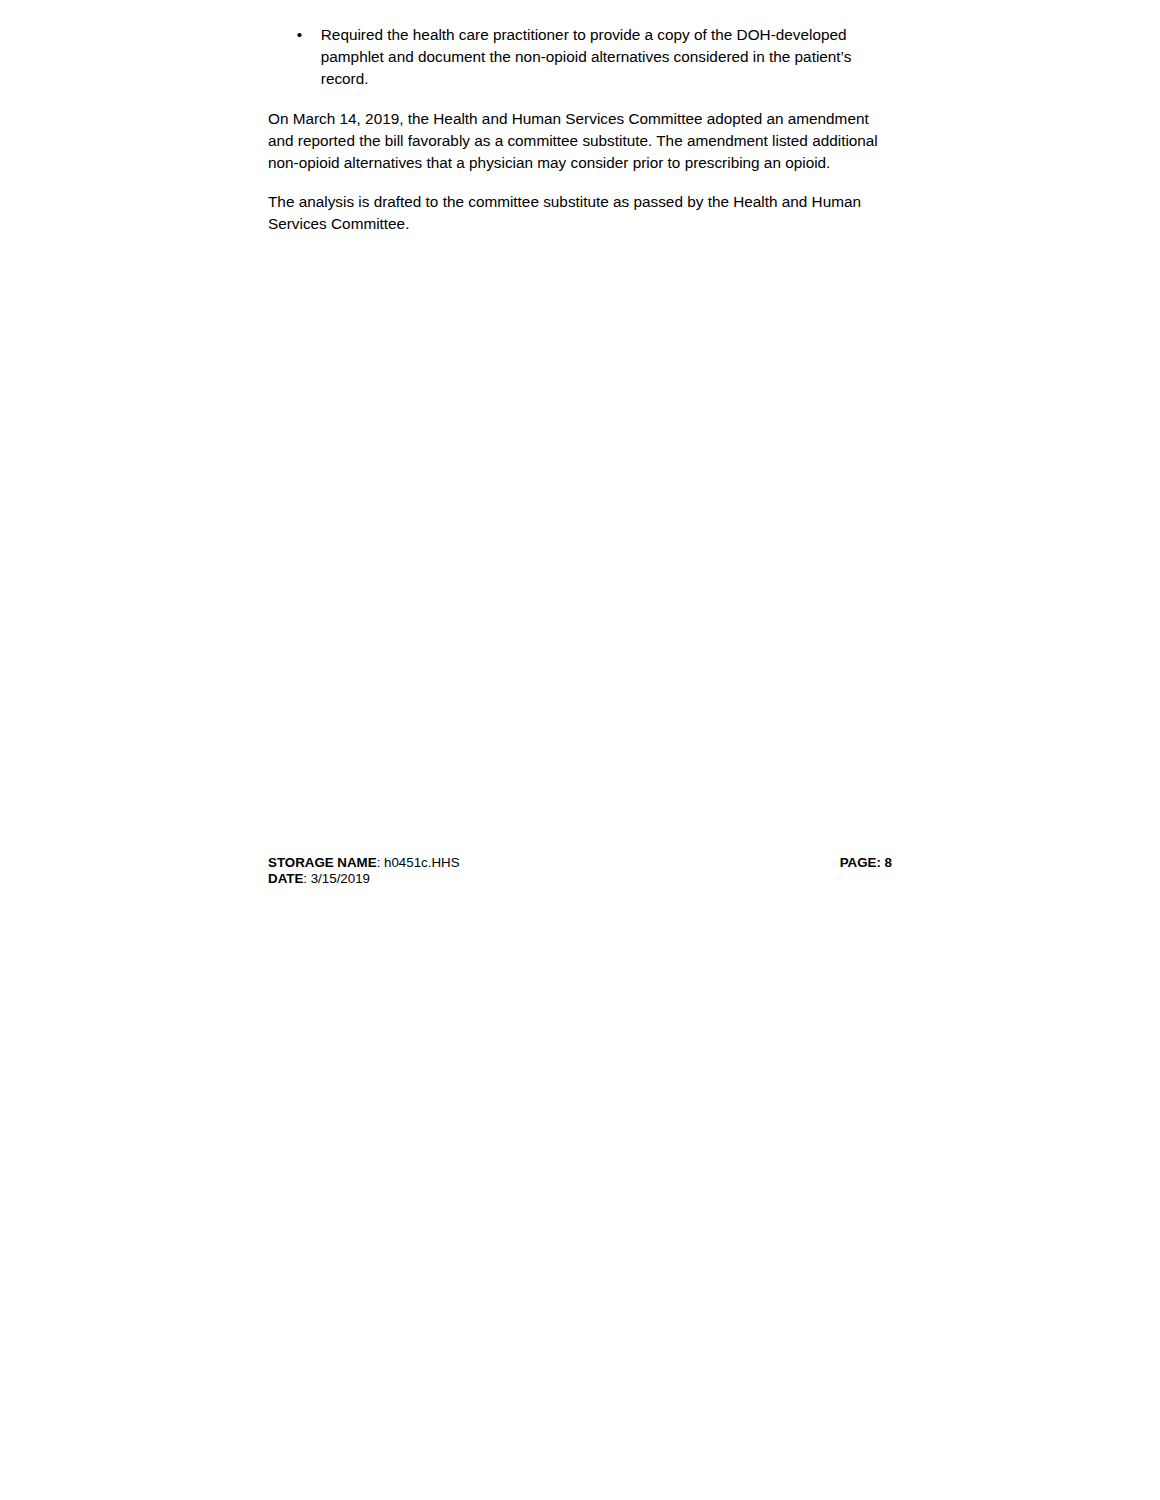Required the health care practitioner to provide a copy of the DOH-developed pamphlet and document the non-opioid alternatives considered in the patient’s record.
On March 14, 2019, the Health and Human Services Committee adopted an amendment and reported the bill favorably as a committee substitute. The amendment listed additional non-opioid alternatives that a physician may consider prior to prescribing an opioid.
The analysis is drafted to the committee substitute as passed by the Health and Human Services Committee.
STORAGE NAME: h0451c.HHS
DATE: 3/15/2019
PAGE: 8